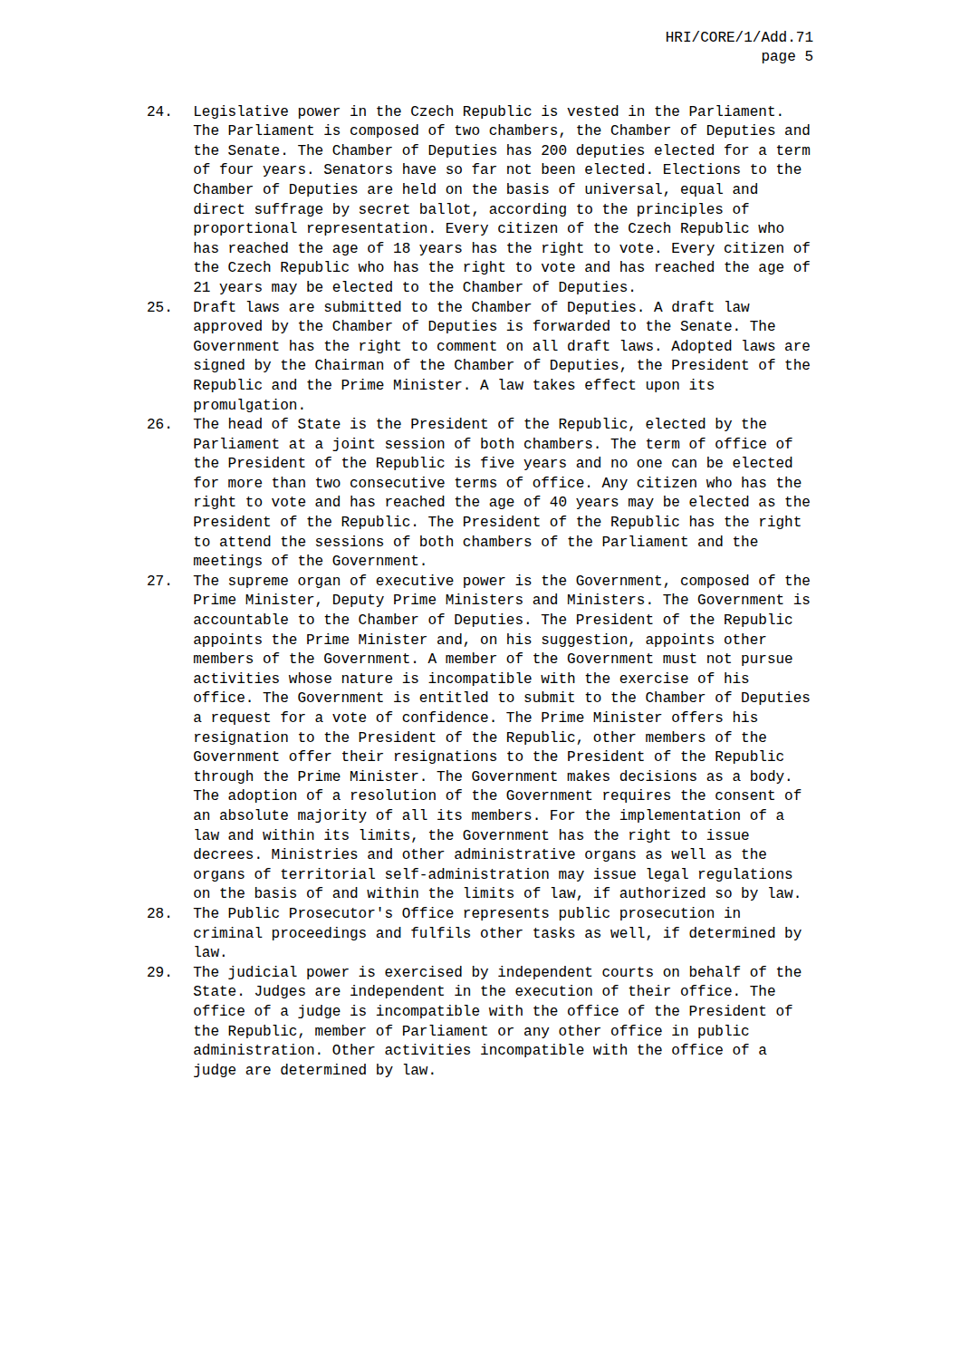HRI/CORE/1/Add.71 page 5
24. Legislative power in the Czech Republic is vested in the Parliament. The Parliament is composed of two chambers, the Chamber of Deputies and the Senate. The Chamber of Deputies has 200 deputies elected for a term of four years. Senators have so far not been elected. Elections to the Chamber of Deputies are held on the basis of universal, equal and direct suffrage by secret ballot, according to the principles of proportional representation. Every citizen of the Czech Republic who has reached the age of 18 years has the right to vote. Every citizen of the Czech Republic who has the right to vote and has reached the age of 21 years may be elected to the Chamber of Deputies.
25. Draft laws are submitted to the Chamber of Deputies. A draft law approved by the Chamber of Deputies is forwarded to the Senate. The Government has the right to comment on all draft laws. Adopted laws are signed by the Chairman of the Chamber of Deputies, the President of the Republic and the Prime Minister. A law takes effect upon its promulgation.
26. The head of State is the President of the Republic, elected by the Parliament at a joint session of both chambers. The term of office of the President of the Republic is five years and no one can be elected for more than two consecutive terms of office. Any citizen who has the right to vote and has reached the age of 40 years may be elected as the President of the Republic. The President of the Republic has the right to attend the sessions of both chambers of the Parliament and the meetings of the Government.
27. The supreme organ of executive power is the Government, composed of the Prime Minister, Deputy Prime Ministers and Ministers. The Government is accountable to the Chamber of Deputies. The President of the Republic appoints the Prime Minister and, on his suggestion, appoints other members of the Government. A member of the Government must not pursue activities whose nature is incompatible with the exercise of his office. The Government is entitled to submit to the Chamber of Deputies a request for a vote of confidence. The Prime Minister offers his resignation to the President of the Republic, other members of the Government offer their resignations to the President of the Republic through the Prime Minister. The Government makes decisions as a body. The adoption of a resolution of the Government requires the consent of an absolute majority of all its members. For the implementation of a law and within its limits, the Government has the right to issue decrees. Ministries and other administrative organs as well as the organs of territorial self-administration may issue legal regulations on the basis of and within the limits of law, if authorized so by law.
28. The Public Prosecutor's Office represents public prosecution in criminal proceedings and fulfils other tasks as well, if determined by law.
29. The judicial power is exercised by independent courts on behalf of the State. Judges are independent in the execution of their office. The office of a judge is incompatible with the office of the President of the Republic, member of Parliament or any other office in public administration. Other activities incompatible with the office of a judge are determined by law.